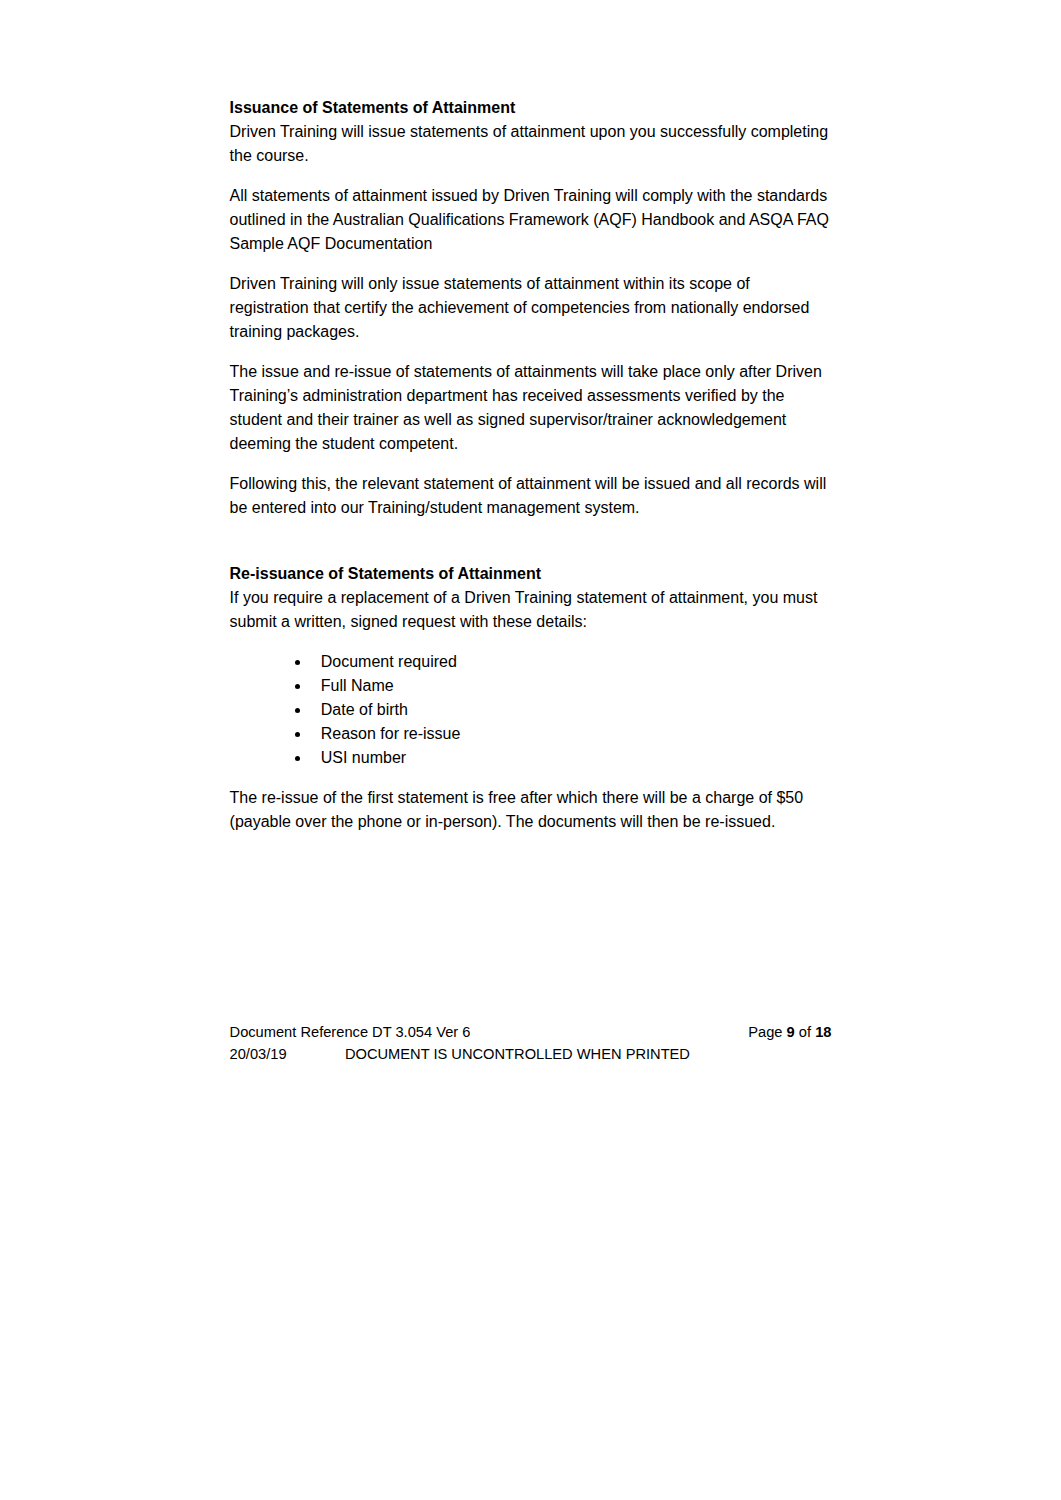Issuance of Statements of Attainment
Driven Training will issue statements of attainment upon you successfully completing the course.
All statements of attainment issued by Driven Training will comply with the standards outlined in the Australian Qualifications Framework (AQF) Handbook and ASQA FAQ Sample AQF Documentation
Driven Training will only issue statements of attainment within its scope of registration that certify the achievement of competencies from nationally endorsed training packages.
The issue and re-issue of statements of attainments will take place only after Driven Training’s administration department has received assessments verified by the student and their trainer as well as signed supervisor/trainer acknowledgement deeming the student competent.
Following this, the relevant statement of attainment will be issued and all records will be entered into our Training/student management system.
Re-issuance of Statements of Attainment
If you require a replacement of a Driven Training statement of attainment, you must submit a written, signed request with these details:
Document required
Full Name
Date of birth
Reason for re-issue
USI number
The re-issue of the first statement is free after which there will be a charge of $50 (payable over the phone or in-person). The documents will then be re-issued.
Document Reference DT 3.054 Ver 6 Page 9 of 18
20/03/19 DOCUMENT IS UNCONTROLLED WHEN PRINTED Page 9 of 18